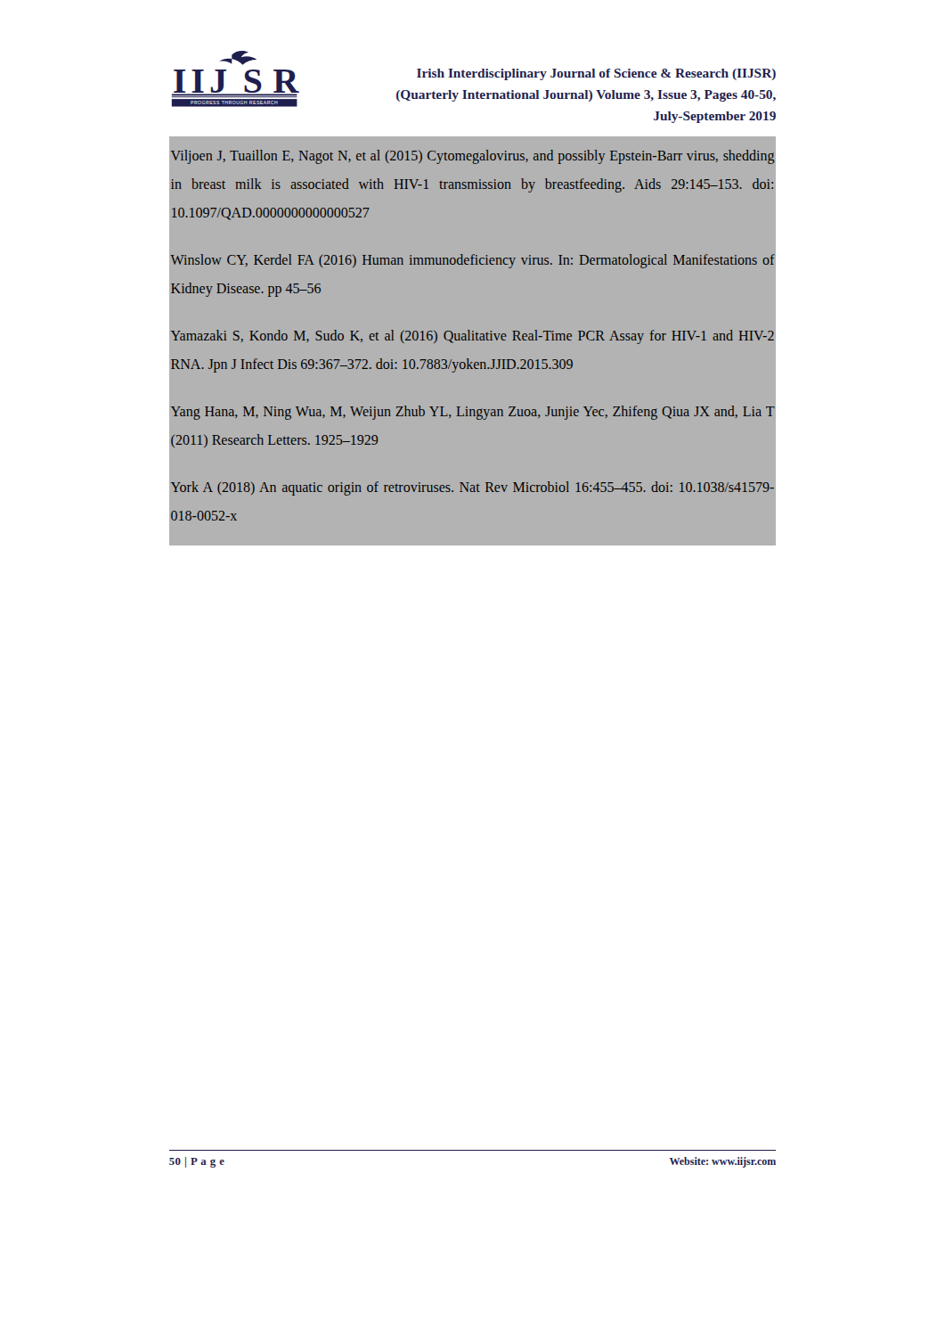IIJSR — Progress Through Research I I J S R PROGRESS THROUGH RESEARCH
Irish Interdisciplinary Journal of Science & Research (IIJSR)
(Quarterly International Journal) Volume 3, Issue 3, Pages 40-50, July-September 2019
Viljoen J, Tuaillon E, Nagot N, et al (2015) Cytomegalovirus, and possibly Epstein-Barr virus, shedding in breast milk is associated with HIV-1 transmission by breastfeeding. Aids 29:145–153. doi: 10.1097/QAD.0000000000000527
Winslow CY, Kerdel FA (2016) Human immunodeficiency virus. In: Dermatological Manifestations of Kidney Disease. pp 45–56
Yamazaki S, Kondo M, Sudo K, et al (2016) Qualitative Real-Time PCR Assay for HIV-1 and HIV-2 RNA. Jpn J Infect Dis 69:367–372. doi: 10.7883/yoken.JJID.2015.309
Yang Hana, M, Ning Wua, M, Weijun Zhub YL, Lingyan Zuoa, Junjie Yec, Zhifeng Qiua JX and, Lia T (2011) Research Letters. 1925–1929
York A (2018) An aquatic origin of retroviruses. Nat Rev Microbiol 16:455–455. doi: 10.1038/s41579-018-0052-x
50 | P a g e
Website: www.iijsr.com